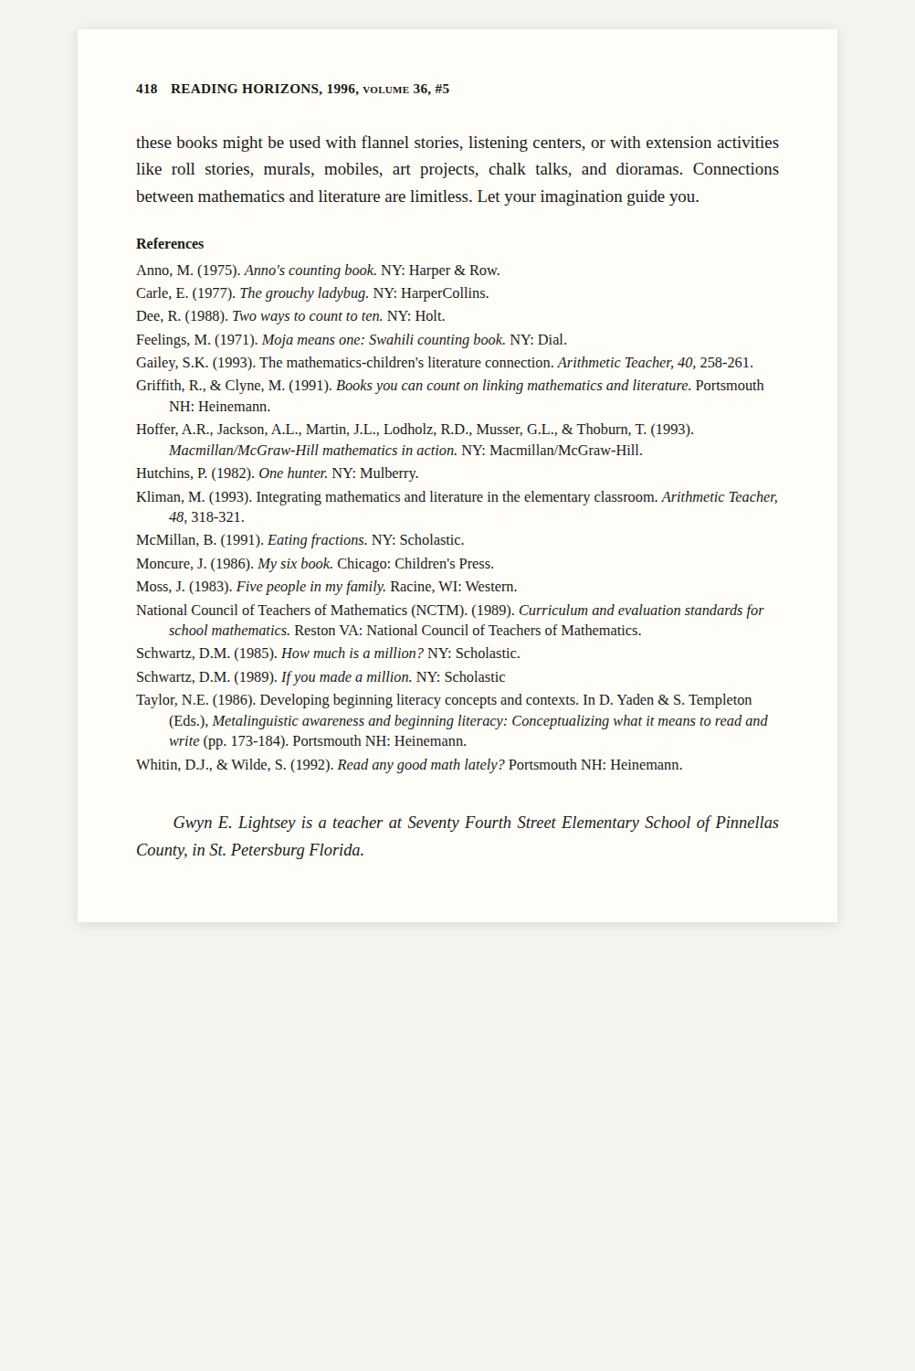418 READING HORIZONS, 1996, volume 36, #5
these books might be used with flannel stories, listening centers, or with extension activities like roll stories, murals, mobiles, art projects, chalk talks, and dioramas. Connections between mathematics and literature are limitless. Let your imagination guide you.
References
Anno, M. (1975). Anno's counting book. NY: Harper & Row.
Carle, E. (1977). The grouchy ladybug. NY: HarperCollins.
Dee, R. (1988). Two ways to count to ten. NY: Holt.
Feelings, M. (1971). Moja means one: Swahili counting book. NY: Dial.
Gailey, S.K. (1993). The mathematics-children's literature connection. Arithmetic Teacher, 40, 258-261.
Griffith, R., & Clyne, M. (1991). Books you can count on linking mathematics and literature. Portsmouth NH: Heinemann.
Hoffer, A.R., Jackson, A.L., Martin, J.L., Lodholz, R.D., Musser, G.L., & Thoburn, T. (1993). Macmillan/McGraw-Hill mathematics in action. NY: Macmillan/McGraw-Hill.
Hutchins, P. (1982). One hunter. NY: Mulberry.
Kliman, M. (1993). Integrating mathematics and literature in the elementary classroom. Arithmetic Teacher, 48, 318-321.
McMillan, B. (1991). Eating fractions. NY: Scholastic.
Moncure, J. (1986). My six book. Chicago: Children's Press.
Moss, J. (1983). Five people in my family. Racine, WI: Western.
National Council of Teachers of Mathematics (NCTM). (1989). Curriculum and evaluation standards for school mathematics. Reston VA: National Council of Teachers of Mathematics.
Schwartz, D.M. (1985). How much is a million? NY: Scholastic.
Schwartz, D.M. (1989). If you made a million. NY: Scholastic
Taylor, N.E. (1986). Developing beginning literacy concepts and contexts. In D. Yaden & S. Templeton (Eds.), Metalinguistic awareness and beginning literacy: Conceptualizing what it means to read and write (pp. 173-184). Portsmouth NH: Heinemann.
Whitin, D.J., & Wilde, S. (1992). Read any good math lately? Portsmouth NH: Heinemann.
Gwyn E. Lightsey is a teacher at Seventy Fourth Street Elementary School of Pinnellas County, in St. Petersburg Florida.